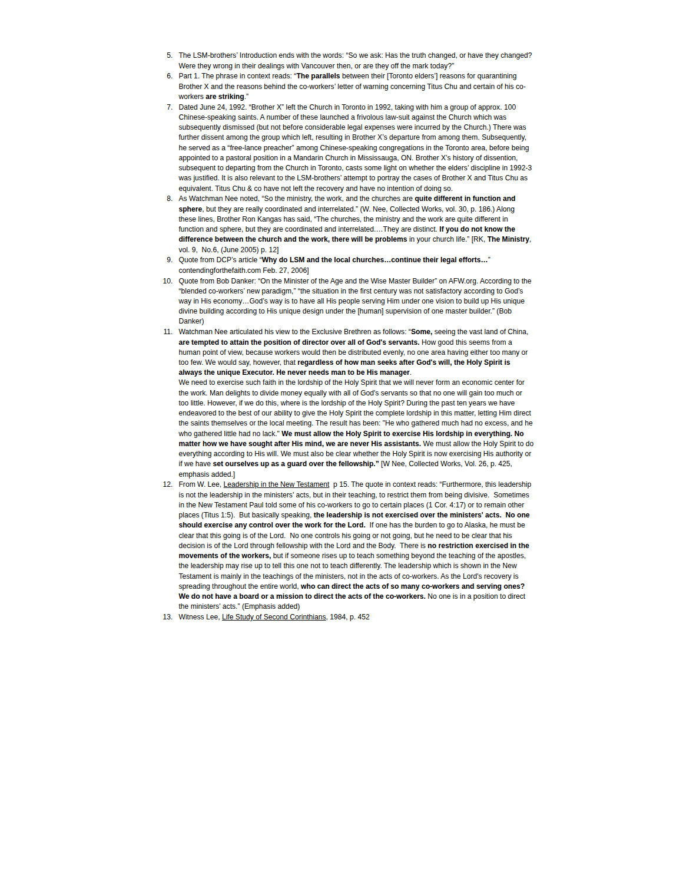The LSM-brothers’ Introduction ends with the words: “So we ask: Has the truth changed, or have they changed? Were they wrong in their dealings with Vancouver then, or are they off the mark today?”
Part 1. The phrase in context reads: “The parallels between their [Toronto elders’] reasons for quarantining Brother X and the reasons behind the co-workers’ letter of warning concerning Titus Chu and certain of his co-workers are striking.”
Dated June 24, 1992. “Brother X” left the Church in Toronto in 1992, taking with him a group of approx. 100 Chinese-speaking saints. A number of these launched a frivolous law-suit against the Church which was subsequently dismissed (but not before considerable legal expenses were incurred by the Church.) There was further dissent among the group which left, resulting in Brother X’s departure from among them. Subsequently, he served as a “free-lance preacher” among Chinese-speaking congregations in the Toronto area, before being appointed to a pastoral position in a Mandarin Church in Mississauga, ON. Brother X’s history of dissention, subsequent to departing from the Church in Toronto, casts some light on whether the elders’ discipline in 1992-3 was justified. It is also relevant to the LSM-brothers’ attempt to portray the cases of Brother X and Titus Chu as equivalent. Titus Chu & co have not left the recovery and have no intention of doing so.
As Watchman Nee noted, “So the ministry, the work, and the churches are quite different in function and sphere, but they are really coordinated and interrelated.” (W. Nee, Collected Works, vol. 30, p. 186.) Along these lines, Brother Ron Kangas has said, “The churches, the ministry and the work are quite different in function and sphere, but they are coordinated and interrelated.…They are distinct. If you do not know the difference between the church and the work, there will be problems in your church life.” [RK, The Ministry, vol. 9, No.6, (June 2005) p. 12]
Quote from DCP’s article “Why do LSM and the local churches…continue their legal efforts…” contendingforthefaith.com Feb. 27, 2006]
Quote from Bob Danker: “On the Minister of the Age and the Wise Master Builder” on AFW.org. According to the “blended co-workers’ new paradigm,” “the situation in the first century was not satisfactory according to God’s way in His economy…God’s way is to have all His people serving Him under one vision to build up His unique divine building according to His unique design under the [human] supervision of one master builder.” (Bob Danker)
Watchman Nee articulated his view to the Exclusive Brethren as follows: “Some, seeing the vast land of China, are tempted to attain the position of director over all of God's servants. How good this seems from a human point of view, because workers would then be distributed evenly, no one area having either too many or too few. We would say, however, that regardless of how man seeks after God's will, the Holy Spirit is always the unique Executor. He never needs man to be His manager.
We need to exercise such faith in the lordship of the Holy Spirit that we will never form an economic center for the work. Man delights to divide money equally with all of God's servants so that no one will gain too much or too little. However, if we do this, where is the lordship of the Holy Spirit? During the past ten years we have endeavored to the best of our ability to give the Holy Spirit the complete lordship in this matter, letting Him direct the saints themselves or the local meeting. The result has been: "He who gathered much had no excess, and he who gathered little had no lack." We must allow the Holy Spirit to exercise His lordship in everything. No matter how we have sought after His mind, we are never His assistants. We must allow the Holy Spirit to do everything according to His will. We must also be clear whether the Holy Spirit is now exercising His authority or if we have set ourselves up as a guard over the fellowship.” [W Nee, Collected Works, Vol. 26, p. 425, emphasis added.]
From W. Lee, Leadership in the New Testament p 15. The quote in context reads: “Furthermore, this leadership is not the leadership in the ministers' acts, but in their teaching, to restrict them from being divisive. Sometimes in the New Testament Paul told some of his co-workers to go to certain places (1 Cor. 4:17) or to remain other places (Titus 1:5). But basically speaking, the leadership is not exercised over the ministers' acts. No one should exercise any control over the work for the Lord. If one has the burden to go to Alaska, he must be clear that this going is of the Lord. No one controls his going or not going, but he need to be clear that his decision is of the Lord through fellowship with the Lord and the Body. There is no restriction exercised in the movements of the workers, but if someone rises up to teach something beyond the teaching of the apostles, the leadership may rise up to tell this one not to teach differently. The leadership which is shown in the New Testament is mainly in the teachings of the ministers, not in the acts of co-workers. As the Lord's recovery is spreading throughout the entire world, who can direct the acts of so many co-workers and serving ones? We do not have a board or a mission to direct the acts of the co-workers. No one is in a position to direct the ministers' acts.” (Emphasis added)
Witness Lee, Life Study of Second Corinthians, 1984, p. 452